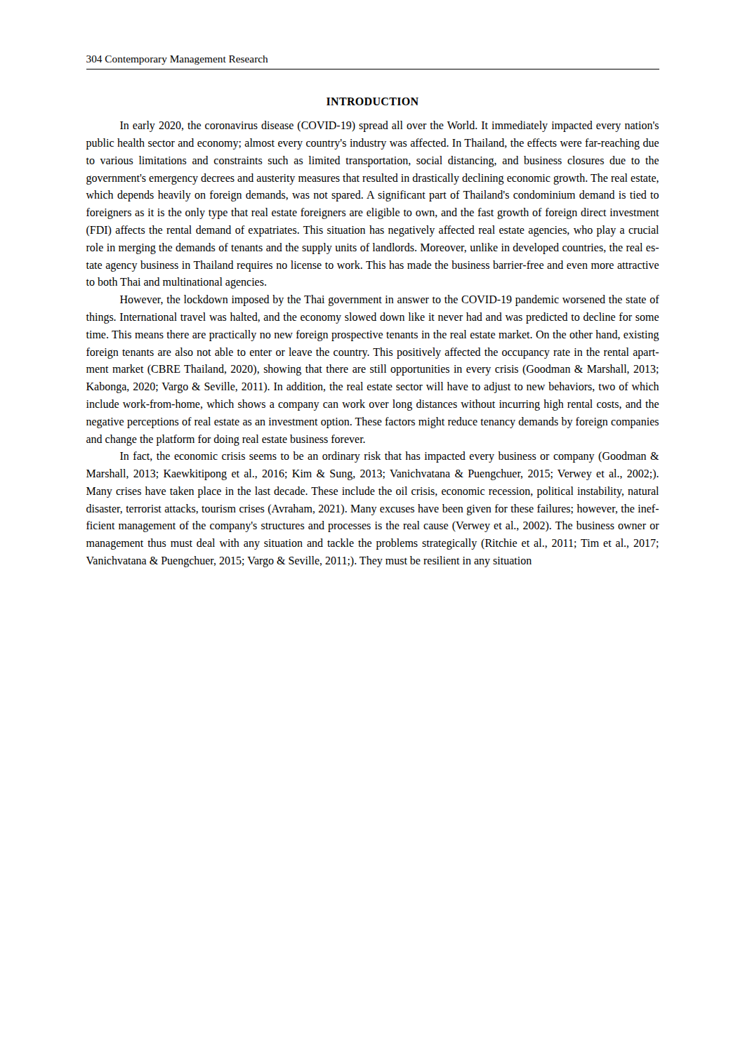304 Contemporary Management Research
INTRODUCTION
In early 2020, the coronavirus disease (COVID-19) spread all over the World. It immediately impacted every nation's public health sector and economy; almost every country's industry was affected. In Thailand, the effects were far-reaching due to various limitations and constraints such as limited transportation, social distancing, and business closures due to the government's emergency decrees and austerity measures that resulted in drastically declining economic growth. The real estate, which depends heavily on foreign demands, was not spared. A significant part of Thailand's condominium demand is tied to foreigners as it is the only type that real estate foreigners are eligible to own, and the fast growth of foreign direct investment (FDI) affects the rental demand of expatriates. This situation has negatively affected real estate agencies, who play a crucial role in merging the demands of tenants and the supply units of landlords. Moreover, unlike in developed countries, the real estate agency business in Thailand requires no license to work. This has made the business barrier-free and even more attractive to both Thai and multinational agencies.
However, the lockdown imposed by the Thai government in answer to the COVID-19 pandemic worsened the state of things. International travel was halted, and the economy slowed down like it never had and was predicted to decline for some time. This means there are practically no new foreign prospective tenants in the real estate market. On the other hand, existing foreign tenants are also not able to enter or leave the country. This positively affected the occupancy rate in the rental apartment market (CBRE Thailand, 2020), showing that there are still opportunities in every crisis (Goodman & Marshall, 2013; Kabonga, 2020; Vargo & Seville, 2011). In addition, the real estate sector will have to adjust to new behaviors, two of which include work-from-home, which shows a company can work over long distances without incurring high rental costs, and the negative perceptions of real estate as an investment option. These factors might reduce tenancy demands by foreign companies and change the platform for doing real estate business forever.
In fact, the economic crisis seems to be an ordinary risk that has impacted every business or company (Goodman & Marshall, 2013; Kaewkitipong et al., 2016; Kim & Sung, 2013; Vanichvatana & Puengchuer, 2015; Verwey et al., 2002;). Many crises have taken place in the last decade. These include the oil crisis, economic recession, political instability, natural disaster, terrorist attacks, tourism crises (Avraham, 2021). Many excuses have been given for these failures; however, the inefficient management of the company's structures and processes is the real cause (Verwey et al., 2002). The business owner or management thus must deal with any situation and tackle the problems strategically (Ritchie et al., 2011; Tim et al., 2017; Vanichvatana & Puengchuer, 2015; Vargo & Seville, 2011;). They must be resilient in any situation